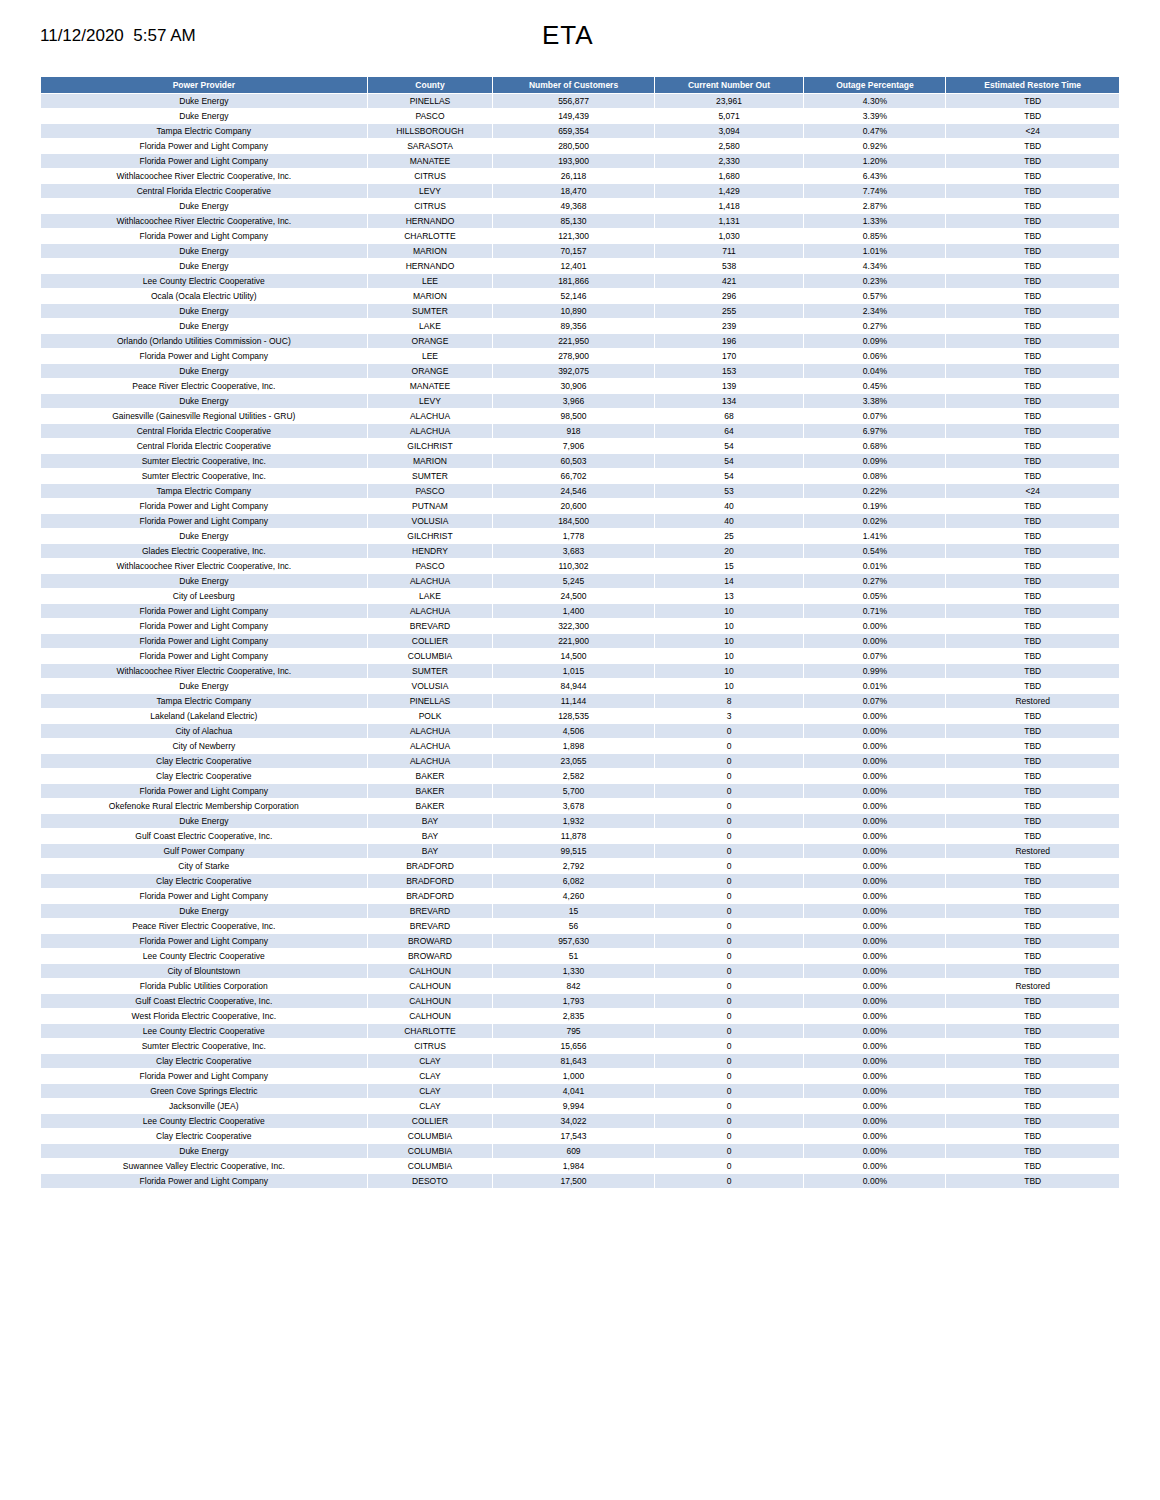11/12/2020 5:57 AM
ETA
| Power Provider | County | Number of Customers | Current Number Out | Outage Percentage | Estimated Restore Time |
| --- | --- | --- | --- | --- | --- |
| Duke Energy | PINELLAS | 556,877 | 23,961 | 4.30% | TBD |
| Duke Energy | PASCO | 149,439 | 5,071 | 3.39% | TBD |
| Tampa Electric Company | HILLSBOROUGH | 659,354 | 3,094 | 0.47% | <24 |
| Florida Power and Light Company | SARASOTA | 280,500 | 2,580 | 0.92% | TBD |
| Florida Power and Light Company | MANATEE | 193,900 | 2,330 | 1.20% | TBD |
| Withlacoochee River Electric Cooperative, Inc. | CITRUS | 26,118 | 1,680 | 6.43% | TBD |
| Central Florida Electric Cooperative | LEVY | 18,470 | 1,429 | 7.74% | TBD |
| Duke Energy | CITRUS | 49,368 | 1,418 | 2.87% | TBD |
| Withlacoochee River Electric Cooperative, Inc. | HERNANDO | 85,130 | 1,131 | 1.33% | TBD |
| Florida Power and Light Company | CHARLOTTE | 121,300 | 1,030 | 0.85% | TBD |
| Duke Energy | MARION | 70,157 | 711 | 1.01% | TBD |
| Duke Energy | HERNANDO | 12,401 | 538 | 4.34% | TBD |
| Lee County Electric Cooperative | LEE | 181,866 | 421 | 0.23% | TBD |
| Ocala (Ocala Electric Utility) | MARION | 52,146 | 296 | 0.57% | TBD |
| Duke Energy | SUMTER | 10,890 | 255 | 2.34% | TBD |
| Duke Energy | LAKE | 89,356 | 239 | 0.27% | TBD |
| Orlando (Orlando Utilities Commission - OUC) | ORANGE | 221,950 | 196 | 0.09% | TBD |
| Florida Power and Light Company | LEE | 278,900 | 170 | 0.06% | TBD |
| Duke Energy | ORANGE | 392,075 | 153 | 0.04% | TBD |
| Peace River Electric Cooperative, Inc. | MANATEE | 30,906 | 139 | 0.45% | TBD |
| Duke Energy | LEVY | 3,966 | 134 | 3.38% | TBD |
| Gainesville (Gainesville Regional Utilities - GRU) | ALACHUA | 98,500 | 68 | 0.07% | TBD |
| Central Florida Electric Cooperative | ALACHUA | 918 | 64 | 6.97% | TBD |
| Central Florida Electric Cooperative | GILCHRIST | 7,906 | 54 | 0.68% | TBD |
| Sumter Electric Cooperative, Inc. | MARION | 60,503 | 54 | 0.09% | TBD |
| Sumter Electric Cooperative, Inc. | SUMTER | 66,702 | 54 | 0.08% | TBD |
| Tampa Electric Company | PASCO | 24,546 | 53 | 0.22% | <24 |
| Florida Power and Light Company | PUTNAM | 20,600 | 40 | 0.19% | TBD |
| Florida Power and Light Company | VOLUSIA | 184,500 | 40 | 0.02% | TBD |
| Duke Energy | GILCHRIST | 1,778 | 25 | 1.41% | TBD |
| Glades Electric Cooperative, Inc. | HENDRY | 3,683 | 20 | 0.54% | TBD |
| Withlacoochee River Electric Cooperative, Inc. | PASCO | 110,302 | 15 | 0.01% | TBD |
| Duke Energy | ALACHUA | 5,245 | 14 | 0.27% | TBD |
| City of Leesburg | LAKE | 24,500 | 13 | 0.05% | TBD |
| Florida Power and Light Company | ALACHUA | 1,400 | 10 | 0.71% | TBD |
| Florida Power and Light Company | BREVARD | 322,300 | 10 | 0.00% | TBD |
| Florida Power and Light Company | COLLIER | 221,900 | 10 | 0.00% | TBD |
| Florida Power and Light Company | COLUMBIA | 14,500 | 10 | 0.07% | TBD |
| Withlacoochee River Electric Cooperative, Inc. | SUMTER | 1,015 | 10 | 0.99% | TBD |
| Duke Energy | VOLUSIA | 84,944 | 10 | 0.01% | TBD |
| Tampa Electric Company | PINELLAS | 11,144 | 8 | 0.07% | Restored |
| Lakeland (Lakeland Electric) | POLK | 128,535 | 3 | 0.00% | TBD |
| City of Alachua | ALACHUA | 4,506 | 0 | 0.00% | TBD |
| City of Newberry | ALACHUA | 1,898 | 0 | 0.00% | TBD |
| Clay Electric Cooperative | ALACHUA | 23,055 | 0 | 0.00% | TBD |
| Clay Electric Cooperative | BAKER | 2,582 | 0 | 0.00% | TBD |
| Florida Power and Light Company | BAKER | 5,700 | 0 | 0.00% | TBD |
| Okefenoke Rural Electric Membership Corporation | BAKER | 3,678 | 0 | 0.00% | TBD |
| Duke Energy | BAY | 1,932 | 0 | 0.00% | TBD |
| Gulf Coast Electric Cooperative, Inc. | BAY | 11,878 | 0 | 0.00% | TBD |
| Gulf Power Company | BAY | 99,515 | 0 | 0.00% | Restored |
| City of Starke | BRADFORD | 2,792 | 0 | 0.00% | TBD |
| Clay Electric Cooperative | BRADFORD | 6,082 | 0 | 0.00% | TBD |
| Florida Power and Light Company | BRADFORD | 4,260 | 0 | 0.00% | TBD |
| Duke Energy | BREVARD | 15 | 0 | 0.00% | TBD |
| Peace River Electric Cooperative, Inc. | BREVARD | 56 | 0 | 0.00% | TBD |
| Florida Power and Light Company | BROWARD | 957,630 | 0 | 0.00% | TBD |
| Lee County Electric Cooperative | BROWARD | 51 | 0 | 0.00% | TBD |
| City of Blountstown | CALHOUN | 1,330 | 0 | 0.00% | TBD |
| Florida Public Utilities Corporation | CALHOUN | 842 | 0 | 0.00% | Restored |
| Gulf Coast Electric Cooperative, Inc. | CALHOUN | 1,793 | 0 | 0.00% | TBD |
| West Florida Electric Cooperative, Inc. | CALHOUN | 2,835 | 0 | 0.00% | TBD |
| Lee County Electric Cooperative | CHARLOTTE | 795 | 0 | 0.00% | TBD |
| Sumter Electric Cooperative, Inc. | CITRUS | 15,656 | 0 | 0.00% | TBD |
| Clay Electric Cooperative | CLAY | 81,643 | 0 | 0.00% | TBD |
| Florida Power and Light Company | CLAY | 1,000 | 0 | 0.00% | TBD |
| Green Cove Springs Electric | CLAY | 4,041 | 0 | 0.00% | TBD |
| Jacksonville (JEA) | CLAY | 9,994 | 0 | 0.00% | TBD |
| Lee County Electric Cooperative | COLLIER | 34,022 | 0 | 0.00% | TBD |
| Clay Electric Cooperative | COLUMBIA | 17,543 | 0 | 0.00% | TBD |
| Duke Energy | COLUMBIA | 609 | 0 | 0.00% | TBD |
| Suwannee Valley Electric Cooperative, Inc. | COLUMBIA | 1,984 | 0 | 0.00% | TBD |
| Florida Power and Light Company | DESOTO | 17,500 | 0 | 0.00% | TBD |